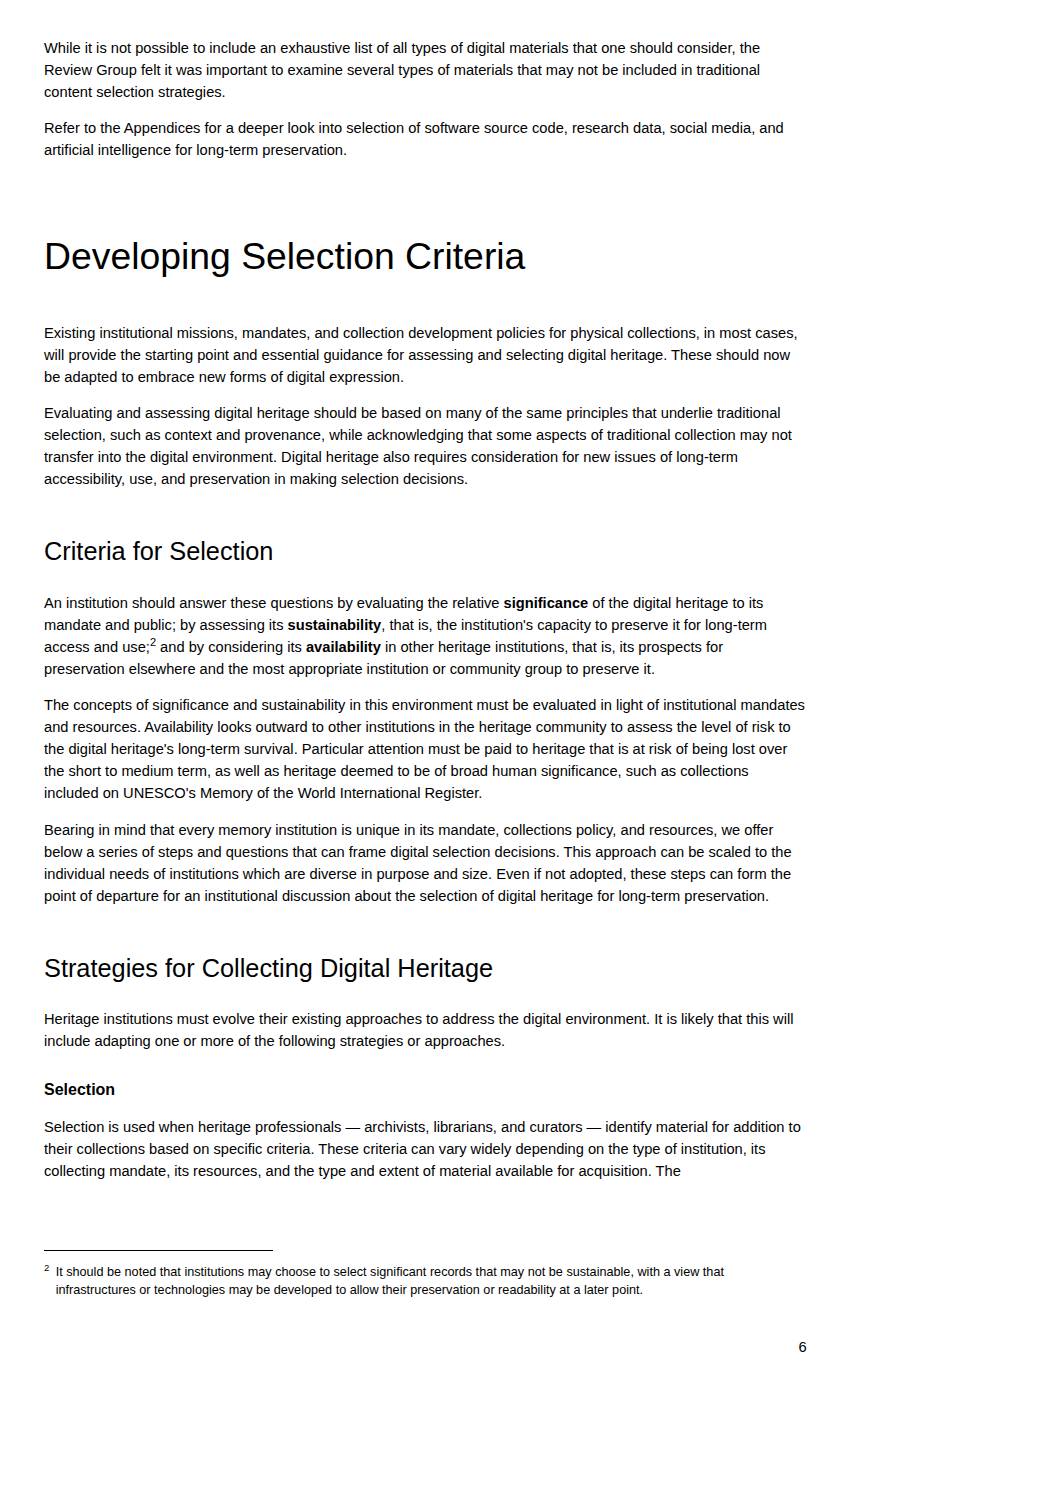While it is not possible to include an exhaustive list of all types of digital materials that one should consider, the Review Group felt it was important to examine several types of materials that may not be included in traditional content selection strategies.
Refer to the Appendices for a deeper look into selection of software source code, research data, social media, and artificial intelligence for long-term preservation.
Developing Selection Criteria
Existing institutional missions, mandates, and collection development policies for physical collections, in most cases, will provide the starting point and essential guidance for assessing and selecting digital heritage. These should now be adapted to embrace new forms of digital expression.
Evaluating and assessing digital heritage should be based on many of the same principles that underlie traditional selection, such as context and provenance, while acknowledging that some aspects of traditional collection may not transfer into the digital environment. Digital heritage also requires consideration for new issues of long-term accessibility, use, and preservation in making selection decisions.
Criteria for Selection
An institution should answer these questions by evaluating the relative significance of the digital heritage to its mandate and public; by assessing its sustainability, that is, the institution's capacity to preserve it for long-term access and use;2 and by considering its availability in other heritage institutions, that is, its prospects for preservation elsewhere and the most appropriate institution or community group to preserve it.
The concepts of significance and sustainability in this environment must be evaluated in light of institutional mandates and resources. Availability looks outward to other institutions in the heritage community to assess the level of risk to the digital heritage's long-term survival. Particular attention must be paid to heritage that is at risk of being lost over the short to medium term, as well as heritage deemed to be of broad human significance, such as collections included on UNESCO's Memory of the World International Register.
Bearing in mind that every memory institution is unique in its mandate, collections policy, and resources, we offer below a series of steps and questions that can frame digital selection decisions. This approach can be scaled to the individual needs of institutions which are diverse in purpose and size. Even if not adopted, these steps can form the point of departure for an institutional discussion about the selection of digital heritage for long-term preservation.
Strategies for Collecting Digital Heritage
Heritage institutions must evolve their existing approaches to address the digital environment. It is likely that this will include adapting one or more of the following strategies or approaches.
Selection
Selection is used when heritage professionals — archivists, librarians, and curators — identify material for addition to their collections based on specific criteria. These criteria can vary widely depending on the type of institution, its collecting mandate, its resources, and the type and extent of material available for acquisition. The
2 It should be noted that institutions may choose to select significant records that may not be sustainable, with a view that infrastructures or technologies may be developed to allow their preservation or readability at a later point.
6